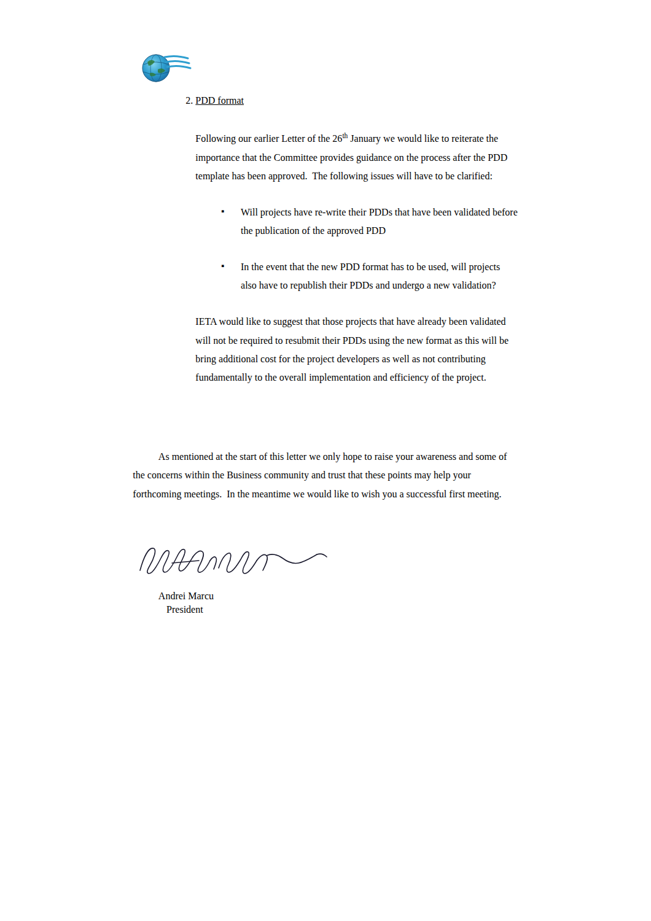PDD format
Following our earlier Letter of the 26th January we would like to reiterate the importance that the Committee provides guidance on the process after the PDD template has been approved. The following issues will have to be clarified:
Will projects have re-write their PDDs that have been validated before the publication of the approved PDD
In the event that the new PDD format has to be used, will projects also have to republish their PDDs and undergo a new validation?
IETA would like to suggest that those projects that have already been validated will not be required to resubmit their PDDs using the new format as this will be bring additional cost for the project developers as well as not contributing fundamentally to the overall implementation and efficiency of the project.
As mentioned at the start of this letter we only hope to raise your awareness and some of the concerns within the Business community and trust that these points may help your forthcoming meetings. In the meantime we would like to wish you a successful first meeting.
Andrei Marcu President